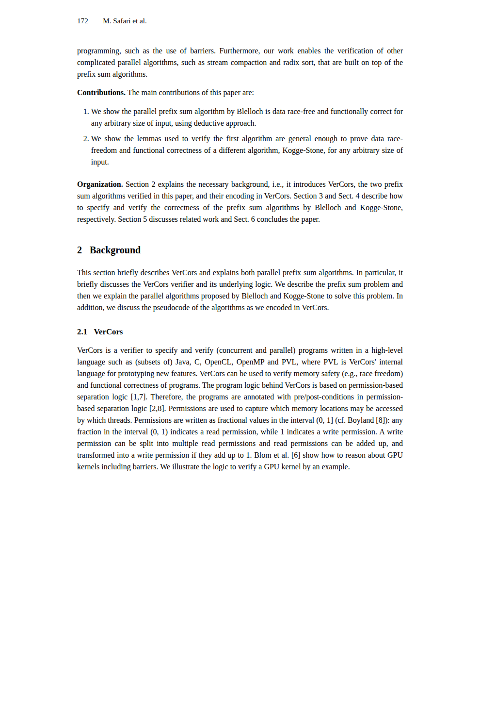172 M. Safari et al.
programming, such as the use of barriers. Furthermore, our work enables the verification of other complicated parallel algorithms, such as stream compaction and radix sort, that are built on top of the prefix sum algorithms.
Contributions. The main contributions of this paper are:
We show the parallel prefix sum algorithm by Blelloch is data race-free and functionally correct for any arbitrary size of input, using deductive approach.
We show the lemmas used to verify the first algorithm are general enough to prove data race-freedom and functional correctness of a different algorithm, Kogge-Stone, for any arbitrary size of input.
Organization. Section 2 explains the necessary background, i.e., it introduces VerCors, the two prefix sum algorithms verified in this paper, and their encoding in VerCors. Section 3 and Sect. 4 describe how to specify and verify the correctness of the prefix sum algorithms by Blelloch and Kogge-Stone, respectively. Section 5 discusses related work and Sect. 6 concludes the paper.
2 Background
This section briefly describes VerCors and explains both parallel prefix sum algorithms. In particular, it briefly discusses the VerCors verifier and its underlying logic. We describe the prefix sum problem and then we explain the parallel algorithms proposed by Blelloch and Kogge-Stone to solve this problem. In addition, we discuss the pseudocode of the algorithms as we encoded in VerCors.
2.1 VerCors
VerCors is a verifier to specify and verify (concurrent and parallel) programs written in a high-level language such as (subsets of) Java, C, OpenCL, OpenMP and PVL, where PVL is VerCors' internal language for prototyping new features. VerCors can be used to verify memory safety (e.g., race freedom) and functional correctness of programs. The program logic behind VerCors is based on permission-based separation logic [1,7]. Therefore, the programs are annotated with pre/post-conditions in permission-based separation logic [2,8]. Permissions are used to capture which memory locations may be accessed by which threads. Permissions are written as fractional values in the interval (0, 1] (cf. Boyland [8]): any fraction in the interval (0, 1) indicates a read permission, while 1 indicates a write permission. A write permission can be split into multiple read permissions and read permissions can be added up, and transformed into a write permission if they add up to 1. Blom et al. [6] show how to reason about GPU kernels including barriers. We illustrate the logic to verify a GPU kernel by an example.